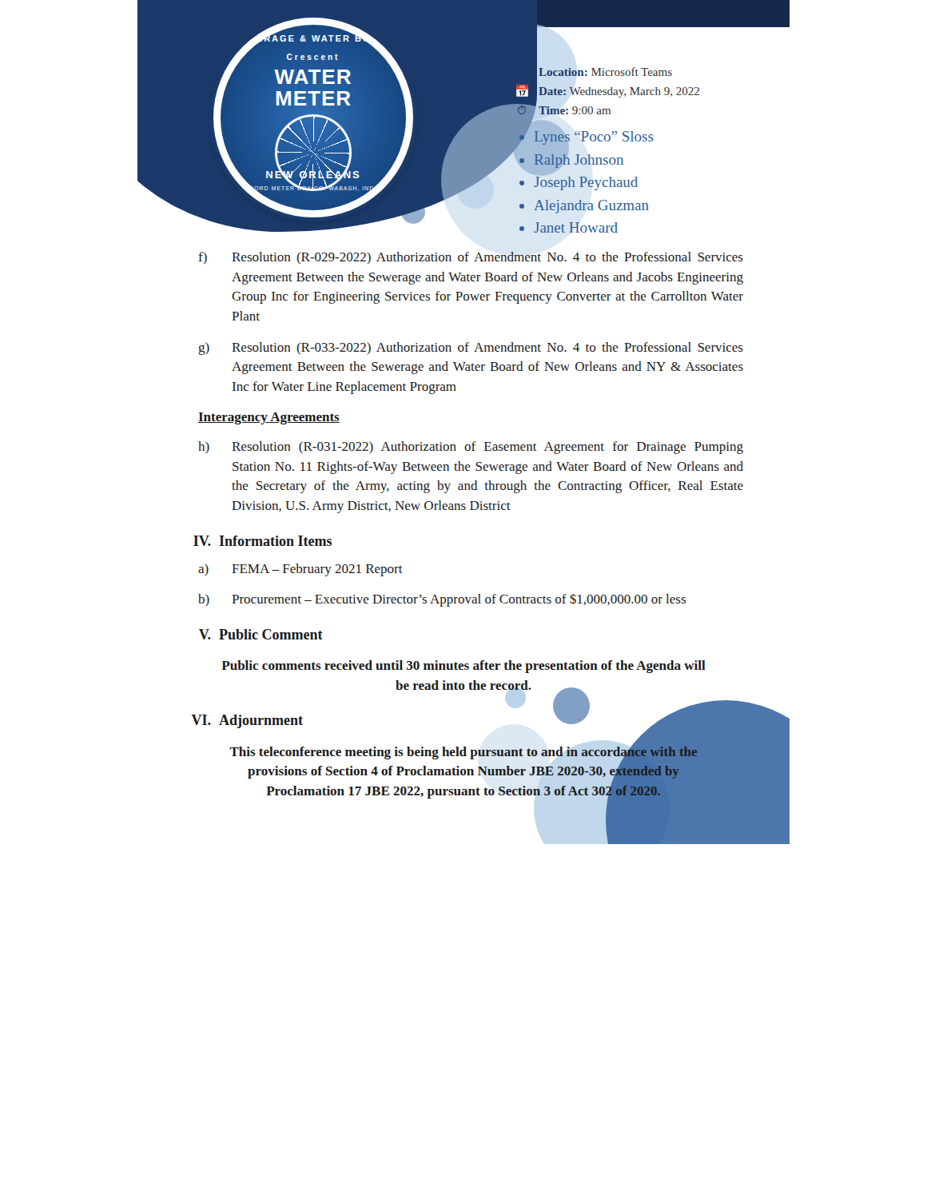Sewerage & Water Board
Crescent
WATER
METER
NEW ORLEANS
FORD METER BOX CO. WABASH, IND.
®
⌂ Location: Microsoft Teams
📅 Date: Wednesday, March 9, 2022
⏱ Time: 9:00 am
Lynes “Poco” Sloss
Ralph Johnson
Joseph Peychaud
Alejandra Guzman
Janet Howard
f)
Resolution (R-029-2022) Authorization of Amendment No. 4 to the Professional Services Agreement Between the Sewerage and Water Board of New Orleans and Jacobs Engineering Group Inc for Engineering Services for Power Frequency Converter at the Carrollton Water Plant
g)
Resolution (R-033-2022) Authorization of Amendment No. 4 to the Professional Services Agreement Between the Sewerage and Water Board of New Orleans and NY & Associates Inc for Water Line Replacement Program
Interagency Agreements
h)
Resolution (R-031-2022) Authorization of Easement Agreement for Drainage Pumping Station No. 11 Rights-of-Way Between the Sewerage and Water Board of New Orleans and the Secretary of the Army, acting by and through the Contracting Officer, Real Estate Division, U.S. Army District, New Orleans District
IV.
Information Items
a)
FEMA – February 2021 Report
b)
Procurement – Executive Director’s Approval of Contracts of $1,000,000.00 or less
V.
Public Comment
Public comments received until 30 minutes after the presentation of the Agenda will be read into the record.
VI.
Adjournment
This teleconference meeting is being held pursuant to and in accordance with the provisions of Section 4 of Proclamation Number JBE 2020-30, extended by Proclamation 17 JBE 2022, pursuant to Section 3 of Act 302 of 2020.